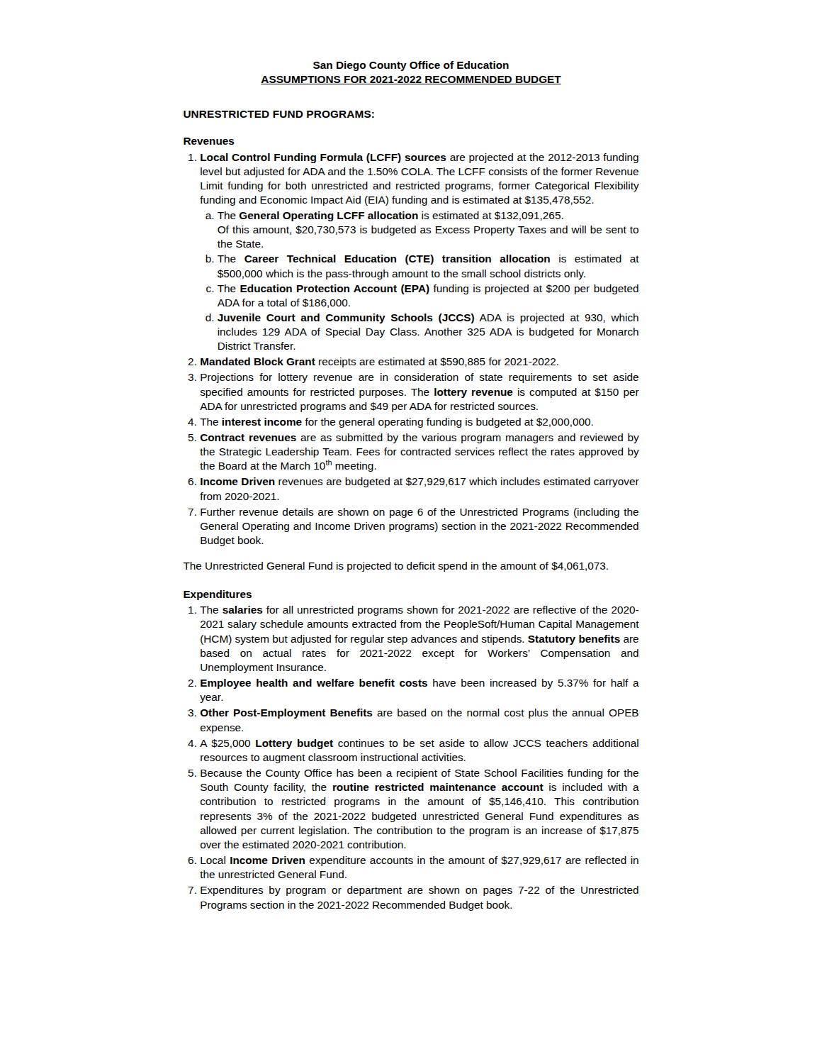San Diego County Office of Education ASSUMPTIONS FOR 2021-2022 RECOMMENDED BUDGET
UNRESTRICTED FUND PROGRAMS:
Revenues
Local Control Funding Formula (LCFF) sources are projected at the 2012-2013 funding level but adjusted for ADA and the 1.50% COLA. The LCFF consists of the former Revenue Limit funding for both unrestricted and restricted programs, former Categorical Flexibility funding and Economic Impact Aid (EIA) funding and is estimated at $135,478,552.
The General Operating LCFF allocation is estimated at $132,091,265.
Of this amount, $20,730,573 is budgeted as Excess Property Taxes and will be sent to the State.
The Career Technical Education (CTE) transition allocation is estimated at $500,000 which is the pass-through amount to the small school districts only.
The Education Protection Account (EPA) funding is projected at $200 per budgeted ADA for a total of $186,000.
Juvenile Court and Community Schools (JCCS) ADA is projected at 930, which includes 129 ADA of Special Day Class. Another 325 ADA is budgeted for Monarch District Transfer.
Mandated Block Grant receipts are estimated at $590,885 for 2021-2022.
Projections for lottery revenue are in consideration of state requirements to set aside specified amounts for restricted purposes. The lottery revenue is computed at $150 per ADA for unrestricted programs and $49 per ADA for restricted sources.
The interest income for the general operating funding is budgeted at $2,000,000.
Contract revenues are as submitted by the various program managers and reviewed by the Strategic Leadership Team. Fees for contracted services reflect the rates approved by the Board at the March 10th meeting.
Income Driven revenues are budgeted at $27,929,617 which includes estimated carryover from 2020-2021.
Further revenue details are shown on page 6 of the Unrestricted Programs (including the General Operating and Income Driven programs) section in the 2021-2022 Recommended Budget book.
The Unrestricted General Fund is projected to deficit spend in the amount of $4,061,073.
Expenditures
The salaries for all unrestricted programs shown for 2021-2022 are reflective of the 2020-2021 salary schedule amounts extracted from the PeopleSoft/Human Capital Management (HCM) system but adjusted for regular step advances and stipends. Statutory benefits are based on actual rates for 2021-2022 except for Workers’ Compensation and Unemployment Insurance.
Employee health and welfare benefit costs have been increased by 5.37% for half a year.
Other Post-Employment Benefits are based on the normal cost plus the annual OPEB expense.
A $25,000 Lottery budget continues to be set aside to allow JCCS teachers additional resources to augment classroom instructional activities.
Because the County Office has been a recipient of State School Facilities funding for the South County facility, the routine restricted maintenance account is included with a contribution to restricted programs in the amount of $5,146,410. This contribution represents 3% of the 2021-2022 budgeted unrestricted General Fund expenditures as allowed per current legislation. The contribution to the program is an increase of $17,875 over the estimated 2020-2021 contribution.
Local Income Driven expenditure accounts in the amount of $27,929,617 are reflected in the unrestricted General Fund.
Expenditures by program or department are shown on pages 7-22 of the Unrestricted Programs section in the 2021-2022 Recommended Budget book.